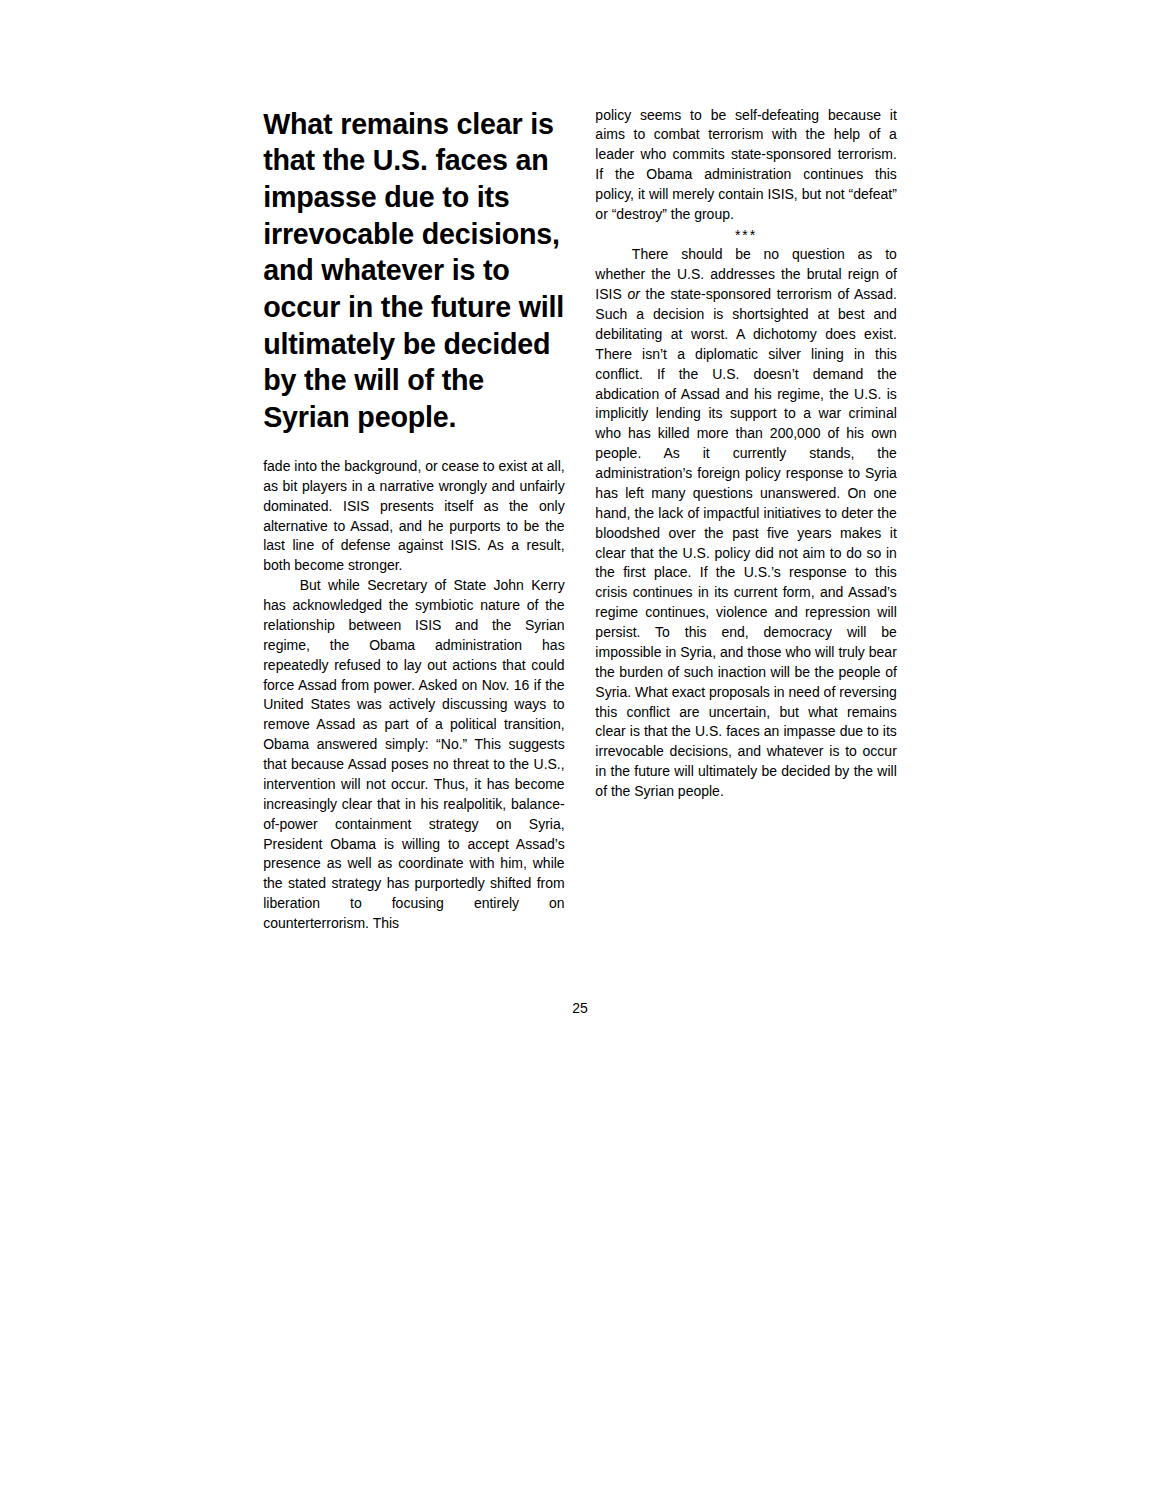What remains clear is that the U.S. faces an impasse due to its irrevocable decisions, and whatever is to occur in the future will ultimately be decided by the will of the Syrian people.
fade into the background, or cease to exist at all, as bit players in a narrative wrongly and unfairly dominated. ISIS presents itself as the only alternative to Assad, and he purports to be the last line of defense against ISIS. As a result, both become stronger.
But while Secretary of State John Kerry has acknowledged the symbiotic nature of the relationship between ISIS and the Syrian regime, the Obama administration has repeatedly refused to lay out actions that could force Assad from power. Asked on Nov. 16 if the United States was actively discussing ways to remove Assad as part of a political transition, Obama answered simply: “No.” This suggests that because Assad poses no threat to the U.S., intervention will not occur. Thus, it has become increasingly clear that in his realpolitik, balance-of-power containment strategy on Syria, President Obama is willing to accept Assad’s presence as well as coordinate with him, while the stated strategy has purportedly shifted from liberation to focusing entirely on counterterrorism. This
policy seems to be self-defeating because it aims to combat terrorism with the help of a leader who commits state-sponsored terrorism. If the Obama administration continues this policy, it will merely contain ISIS, but not “defeat” or “destroy” the group.
***
There should be no question as to whether the U.S. addresses the brutal reign of ISIS or the state-sponsored terrorism of Assad. Such a decision is shortsighted at best and debilitating at worst. A dichotomy does exist. There isn’t a diplomatic silver lining in this conflict. If the U.S. doesn’t demand the abdication of Assad and his regime, the U.S. is implicitly lending its support to a war criminal who has killed more than 200,000 of his own people. As it currently stands, the administration’s foreign policy response to Syria has left many questions unanswered. On one hand, the lack of impactful initiatives to deter the bloodshed over the past five years makes it clear that the U.S. policy did not aim to do so in the first place. If the U.S.’s response to this crisis continues in its current form, and Assad’s regime continues, violence and repression will persist. To this end, democracy will be impossible in Syria, and those who will truly bear the burden of such inaction will be the people of Syria. What exact proposals in need of reversing this conflict are uncertain, but what remains clear is that the U.S. faces an impasse due to its irrevocable decisions, and whatever is to occur in the future will ultimately be decided by the will of the Syrian people.
25